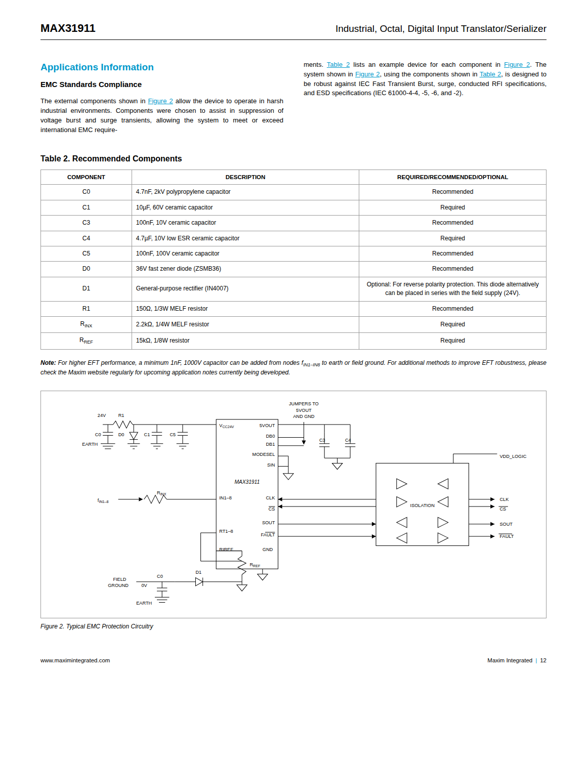MAX31911
Industrial, Octal, Digital Input Translator/Serializer
Applications Information
EMC Standards Compliance
The external components shown in Figure 2 allow the device to operate in harsh industrial environments. Components were chosen to assist in suppression of voltage burst and surge transients, allowing the system to meet or exceed international EMC require-
ments. Table 2 lists an example device for each component in Figure 2. The system shown in Figure 2, using the components shown in Table 2, is designed to be robust against IEC Fast Transient Burst, surge, conducted RFI specifications, and ESD specifications (IEC 61000-4-4, -5, -6, and -2).
Table 2. Recommended Components
| COMPONENT | DESCRIPTION | REQUIRED/RECOMMENDED/OPTIONAL |
| --- | --- | --- |
| C0 | 4.7nF, 2kV polypropylene capacitor | Recommended |
| C1 | 10µF, 60V ceramic capacitor | Required |
| C3 | 100nF, 10V ceramic capacitor | Recommended |
| C4 | 4.7µF, 10V low ESR ceramic capacitor | Required |
| C5 | 100nF, 100V ceramic capacitor | Recommended |
| D0 | 36V fast zener diode (ZSMB36) | Recommended |
| D1 | General-purpose rectifier (IN4007) | Optional: For reverse polarity protection. This diode alternatively can be placed in series with the field supply (24V). |
| R1 | 150Ω, 1/3W MELF resistor | Recommended |
| R INX | 2.2kΩ, 1/4W MELF resistor | Required |
| R REF | 15kΩ, 1/8W resistor | Required |
Note: For higher EFT performance, a minimum 1nF, 1000V capacitor can be added from nodes fIN1–IN8 to earth or field ground. For additional methods to improve EFT robustness, please check the Maxim website regularly for upcoming application notes currently being developed.
24V R1 JUMPERS TO 5VOUT AND GND C0 EARTH D0 C1 C5 MAX31911 VCC24V IN1–8 RT1–8 RIREF GND 5VOUT DB0 DB1 MODESEL SIN CLK CS SOUT FAULT C3 C4 RINX fIN1–8 RREF D1 C0 FIELD GROUND 0V EARTH ISOLATION CLK CS SOUT FAULT VDD_LOGIC
Figure 2. Typical EMC Protection Circuitry
www.maximintegrated.com
Maxim Integrated|12